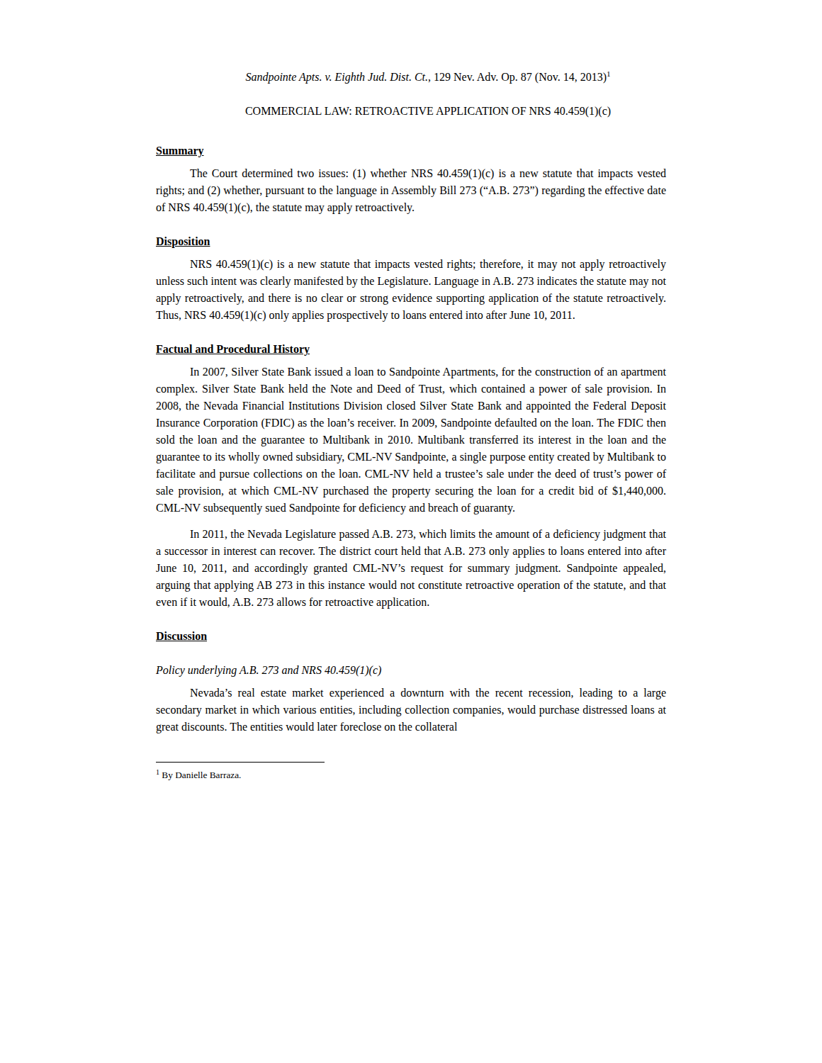Sandpointe Apts. v. Eighth Jud. Dist. Ct., 129 Nev. Adv. Op. 87 (Nov. 14, 2013)1
COMMERCIAL LAW: RETROACTIVE APPLICATION OF NRS 40.459(1)(c)
Summary
The Court determined two issues: (1) whether NRS 40.459(1)(c) is a new statute that impacts vested rights; and (2) whether, pursuant to the language in Assembly Bill 273 (“A.B. 273”) regarding the effective date of NRS 40.459(1)(c), the statute may apply retroactively.
Disposition
NRS 40.459(1)(c) is a new statute that impacts vested rights; therefore, it may not apply retroactively unless such intent was clearly manifested by the Legislature. Language in A.B. 273 indicates the statute may not apply retroactively, and there is no clear or strong evidence supporting application of the statute retroactively. Thus, NRS 40.459(1)(c) only applies prospectively to loans entered into after June 10, 2011.
Factual and Procedural History
In 2007, Silver State Bank issued a loan to Sandpointe Apartments, for the construction of an apartment complex. Silver State Bank held the Note and Deed of Trust, which contained a power of sale provision. In 2008, the Nevada Financial Institutions Division closed Silver State Bank and appointed the Federal Deposit Insurance Corporation (FDIC) as the loan’s receiver. In 2009, Sandpointe defaulted on the loan. The FDIC then sold the loan and the guarantee to Multibank in 2010. Multibank transferred its interest in the loan and the guarantee to its wholly owned subsidiary, CML-NV Sandpointe, a single purpose entity created by Multibank to facilitate and pursue collections on the loan. CML-NV held a trustee’s sale under the deed of trust’s power of sale provision, at which CML-NV purchased the property securing the loan for a credit bid of $1,440,000. CML-NV subsequently sued Sandpointe for deficiency and breach of guaranty.
In 2011, the Nevada Legislature passed A.B. 273, which limits the amount of a deficiency judgment that a successor in interest can recover. The district court held that A.B. 273 only applies to loans entered into after June 10, 2011, and accordingly granted CML-NV’s request for summary judgment. Sandpointe appealed, arguing that applying AB 273 in this instance would not constitute retroactive operation of the statute, and that even if it would, A.B. 273 allows for retroactive application.
Discussion
Policy underlying A.B. 273 and NRS 40.459(1)(c)
Nevada’s real estate market experienced a downturn with the recent recession, leading to a large secondary market in which various entities, including collection companies, would purchase distressed loans at great discounts. The entities would later foreclose on the collateral
1 By Danielle Barraza.